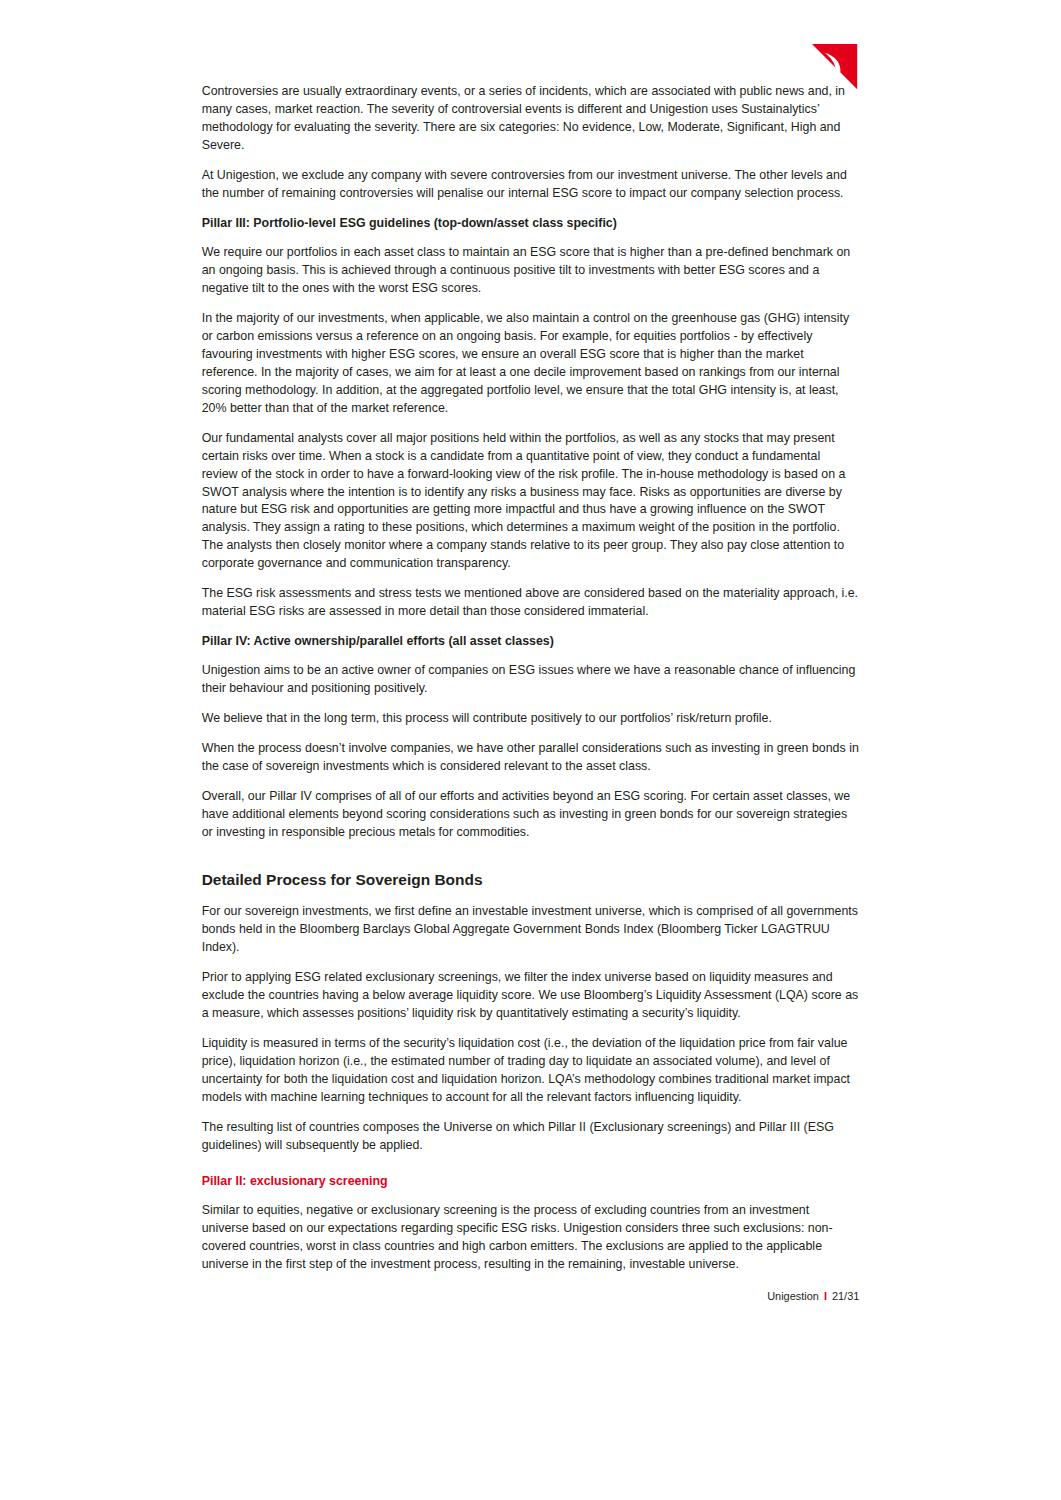Controversies are usually extraordinary events, or a series of incidents, which are associated with public news and, in many cases, market reaction. The severity of controversial events is different and Unigestion uses Sustainalytics’ methodology for evaluating the severity. There are six categories: No evidence, Low, Moderate, Significant, High and Severe.
At Unigestion, we exclude any company with severe controversies from our investment universe. The other levels and the number of remaining controversies will penalise our internal ESG score to impact our company selection process.
Pillar III: Portfolio-level ESG guidelines (top-down/asset class specific)
We require our portfolios in each asset class to maintain an ESG score that is higher than a pre-defined benchmark on an ongoing basis. This is achieved through a continuous positive tilt to investments with better ESG scores and a negative tilt to the ones with the worst ESG scores.
In the majority of our investments, when applicable, we also maintain a control on the greenhouse gas (GHG) intensity or carbon emissions versus a reference on an ongoing basis. For example, for equities portfolios - by effectively favouring investments with higher ESG scores, we ensure an overall ESG score that is higher than the market reference. In the majority of cases, we aim for at least a one decile improvement based on rankings from our internal scoring methodology. In addition, at the aggregated portfolio level, we ensure that the total GHG intensity is, at least, 20% better than that of the market reference.
Our fundamental analysts cover all major positions held within the portfolios, as well as any stocks that may present certain risks over time. When a stock is a candidate from a quantitative point of view, they conduct a fundamental review of the stock in order to have a forward-looking view of the risk profile. The in-house methodology is based on a SWOT analysis where the intention is to identify any risks a business may face. Risks as opportunities are diverse by nature but ESG risk and opportunities are getting more impactful and thus have a growing influence on the SWOT analysis. They assign a rating to these positions, which determines a maximum weight of the position in the portfolio. The analysts then closely monitor where a company stands relative to its peer group. They also pay close attention to corporate governance and communication transparency.
The ESG risk assessments and stress tests we mentioned above are considered based on the materiality approach, i.e. material ESG risks are assessed in more detail than those considered immaterial.
Pillar IV: Active ownership/parallel efforts (all asset classes)
Unigestion aims to be an active owner of companies on ESG issues where we have a reasonable chance of influencing their behaviour and positioning positively.
We believe that in the long term, this process will contribute positively to our portfolios’ risk/return profile.
When the process doesn’t involve companies, we have other parallel considerations such as investing in green bonds in the case of sovereign investments which is considered relevant to the asset class.
Overall, our Pillar IV comprises of all of our efforts and activities beyond an ESG scoring. For certain asset classes, we have additional elements beyond scoring considerations such as investing in green bonds for our sovereign strategies or investing in responsible precious metals for commodities.
Detailed Process for Sovereign Bonds
For our sovereign investments, we first define an investable investment universe, which is comprised of all governments bonds held in the Bloomberg Barclays Global Aggregate Government Bonds Index (Bloomberg Ticker LGAGTRUU Index).
Prior to applying ESG related exclusionary screenings, we filter the index universe based on liquidity measures and exclude the countries having a below average liquidity score. We use Bloomberg’s Liquidity Assessment (LQA) score as a measure, which assesses positions’ liquidity risk by quantitatively estimating a security’s liquidity.
Liquidity is measured in terms of the security’s liquidation cost (i.e., the deviation of the liquidation price from fair value price), liquidation horizon (i.e., the estimated number of trading day to liquidate an associated volume), and level of uncertainty for both the liquidation cost and liquidation horizon. LQA’s methodology combines traditional market impact models with machine learning techniques to account for all the relevant factors influencing liquidity.
The resulting list of countries composes the Universe on which Pillar II (Exclusionary screenings) and Pillar III (ESG guidelines) will subsequently be applied.
Pillar II: exclusionary screening
Similar to equities, negative or exclusionary screening is the process of excluding countries from an investment universe based on our expectations regarding specific ESG risks. Unigestion considers three such exclusions: non-covered countries, worst in class countries and high carbon emitters. The exclusions are applied to the applicable universe in the first step of the investment process, resulting in the remaining, investable universe.
Unigestion I 21/31